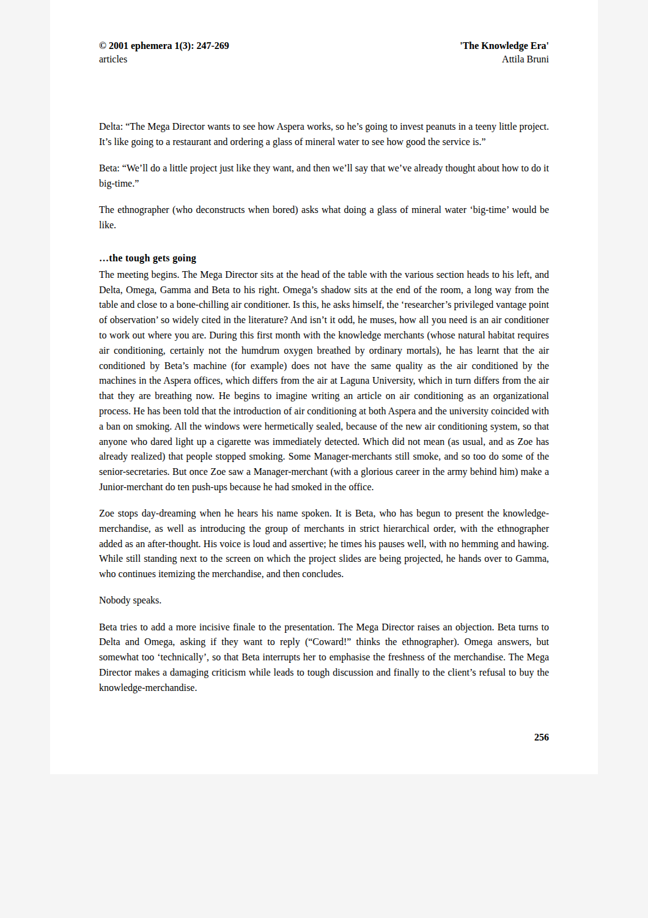© 2001 ephemera 1(3): 247-269 articles
'The Knowledge Era' Attila Bruni
Delta: “The Mega Director wants to see how Aspera works, so he’s going to invest peanuts in a teeny little project. It’s like going to a restaurant and ordering a glass of mineral water to see how good the service is.”
Beta: “We’ll do a little project just like they want, and then we’ll say that we’ve already thought about how to do it big-time.”
The ethnographer (who deconstructs when bored) asks what doing a glass of mineral water ‘big-time’ would be like.
…the tough gets going
The meeting begins. The Mega Director sits at the head of the table with the various section heads to his left, and Delta, Omega, Gamma and Beta to his right. Omega’s shadow sits at the end of the room, a long way from the table and close to a bone-chilling air conditioner. Is this, he asks himself, the ‘researcher’s privileged vantage point of observation’ so widely cited in the literature? And isn’t it odd, he muses, how all you need is an air conditioner to work out where you are. During this first month with the knowledge merchants (whose natural habitat requires air conditioning, certainly not the humdrum oxygen breathed by ordinary mortals), he has learnt that the air conditioned by Beta’s machine (for example) does not have the same quality as the air conditioned by the machines in the Aspera offices, which differs from the air at Laguna University, which in turn differs from the air that they are breathing now. He begins to imagine writing an article on air conditioning as an organizational process. He has been told that the introduction of air conditioning at both Aspera and the university coincided with a ban on smoking. All the windows were hermetically sealed, because of the new air conditioning system, so that anyone who dared light up a cigarette was immediately detected. Which did not mean (as usual, and as Zoe has already realized) that people stopped smoking. Some Manager-merchants still smoke, and so too do some of the senior-secretaries. But once Zoe saw a Manager-merchant (with a glorious career in the army behind him) make a Junior-merchant do ten push-ups because he had smoked in the office.
Zoe stops day-dreaming when he hears his name spoken. It is Beta, who has begun to present the knowledge-merchandise, as well as introducing the group of merchants in strict hierarchical order, with the ethnographer added as an after-thought. His voice is loud and assertive; he times his pauses well, with no hemming and hawing. While still standing next to the screen on which the project slides are being projected, he hands over to Gamma, who continues itemizing the merchandise, and then concludes.
Nobody speaks.
Beta tries to add a more incisive finale to the presentation. The Mega Director raises an objection. Beta turns to Delta and Omega, asking if they want to reply (“Coward!” thinks the ethnographer). Omega answers, but somewhat too ‘technically’, so that Beta interrupts her to emphasise the freshness of the merchandise. The Mega Director makes a damaging criticism while leads to tough discussion and finally to the client’s refusal to buy the knowledge-merchandise.
256